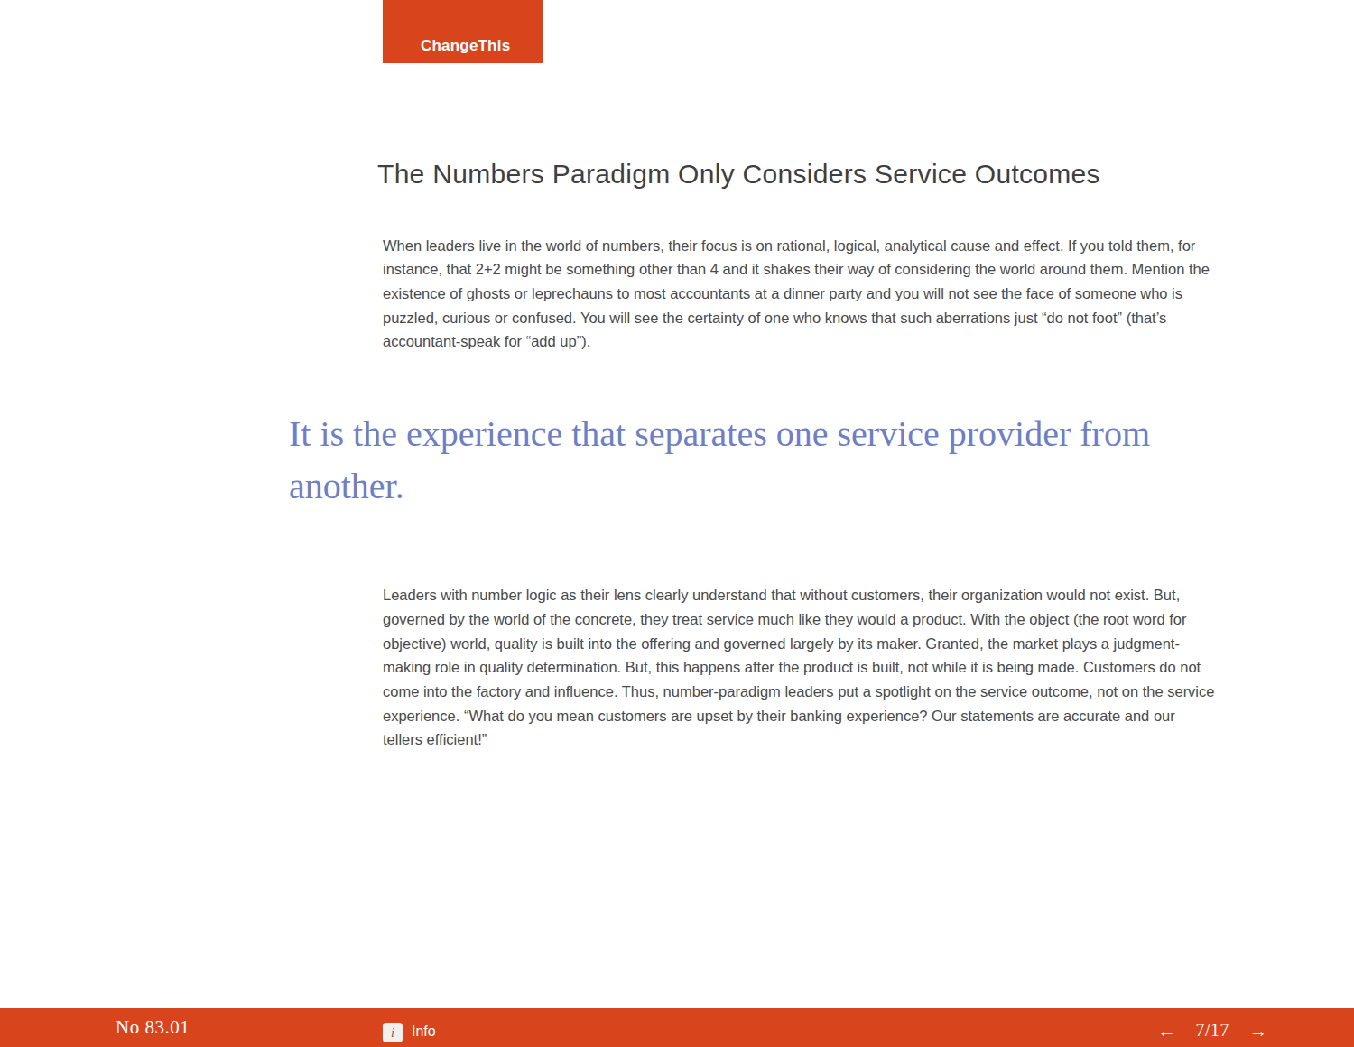ChangeThis
The Numbers Paradigm Only Considers Service Outcomes
When leaders live in the world of numbers, their focus is on rational, logical, analytical cause and effect. If you told them, for instance, that 2+2 might be something other than 4 and it shakes their way of considering the world around them. Mention the existence of ghosts or leprechauns to most accountants at a dinner party and you will not see the face of someone who is puzzled, curious or confused. You will see the certainty of one who knows that such aberrations just “do not foot” (that’s accountant-speak for “add up”).
It is the experience that separates one service provider from another.
Leaders with number logic as their lens clearly understand that without customers, their organization would not exist. But, governed by the world of the concrete, they treat service much like they would a product. With the object (the root word for objective) world, quality is built into the offering and governed largely by its maker. Granted, the market plays a judgment-making role in quality determination. But, this happens after the product is built, not while it is being made. Customers do not come into the factory and influence. Thus, number-paradigm leaders put a spotlight on the service outcome, not on the service experience. “What do you mean customers are upset by their banking experience? Our statements are accurate and our tellers efficient!”
No 83.01
iInfo
← 7/17 →